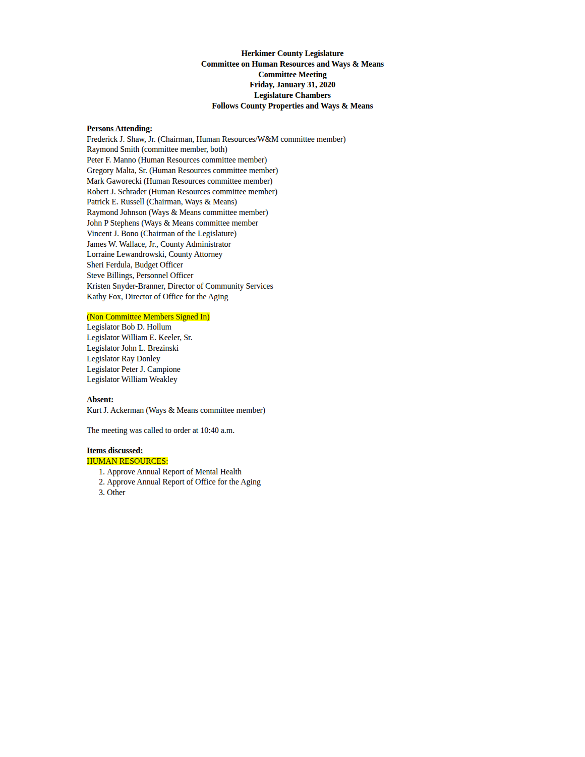Herkimer County Legislature
Committee on Human Resources and Ways & Means
Committee Meeting
Friday, January 31, 2020
Legislature Chambers
Follows County Properties and Ways & Means
Persons Attending:
Frederick J. Shaw, Jr. (Chairman, Human Resources/W&M committee member)
Raymond Smith (committee member, both)
Peter F. Manno (Human Resources committee member)
Gregory Malta, Sr. (Human Resources committee member)
Mark Gaworecki (Human Resources committee member)
Robert J. Schrader (Human Resources committee member)
Patrick E. Russell (Chairman, Ways & Means)
Raymond Johnson (Ways & Means committee member)
John P Stephens (Ways & Means committee member
Vincent J. Bono (Chairman of the Legislature)
James W. Wallace, Jr., County Administrator
Lorraine Lewandrowski, County Attorney
Sheri Ferdula, Budget Officer
Steve Billings, Personnel Officer
Kristen Snyder-Branner, Director of Community Services
Kathy Fox, Director of Office for the Aging
(Non Committee Members Signed In)
Legislator Bob D. Hollum
Legislator William E. Keeler, Sr.
Legislator John L. Brezinski
Legislator Ray Donley
Legislator Peter J. Campione
Legislator William Weakley
Absent:
Kurt J. Ackerman (Ways & Means committee member)
The meeting was called to order at 10:40 a.m.
Items discussed:
HUMAN RESOURCES:
Approve Annual Report of Mental Health
Approve Annual Report of Office for the Aging
Other